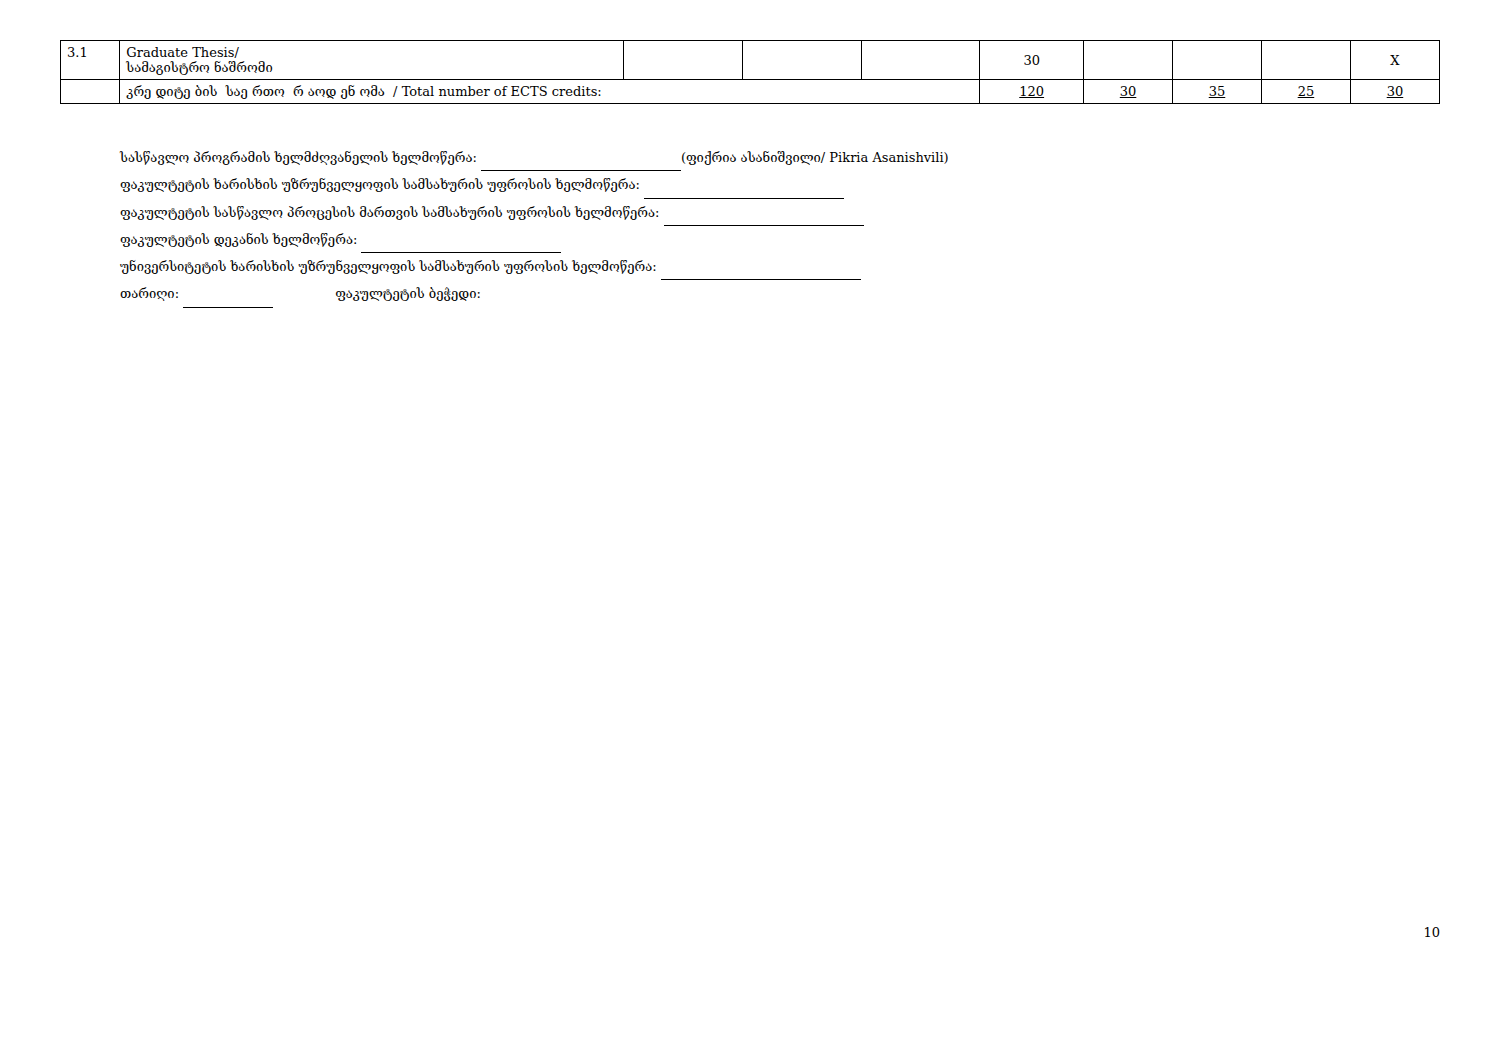| 3.1 | Graduate Thesis/ სამაგისტრო ნაშრომი | | | | 30 | | | | X |
| | კრე დიტე ბის საე რთო რ აოდ ენ ომა / Total number of ECTS credits: | 120 | 30 | 35 | 25 | 30 |
სასწავლო პროგრამის ხელმძღვანელის ხელმოწერა: (ფიქრია ასანიშვილი/ Pikria Asanishvili)
ფაკულტეტის ხარისხის უზრუნველყოფის სამსახურის უფროსის ხელმოწერა:
ფაკულტეტის სასწავლო პროცესის მართვის სამსახურის უფროსის ხელმოწერა:
ფაკულტეტის დეკანის ხელმოწერა:
უნივერსიტეტის ხარისხის უზრუნველყოფის სამსახურის უფროსის ხელმოწერა:
თარიღი: ფაკულტეტის ბეჭედი:
10